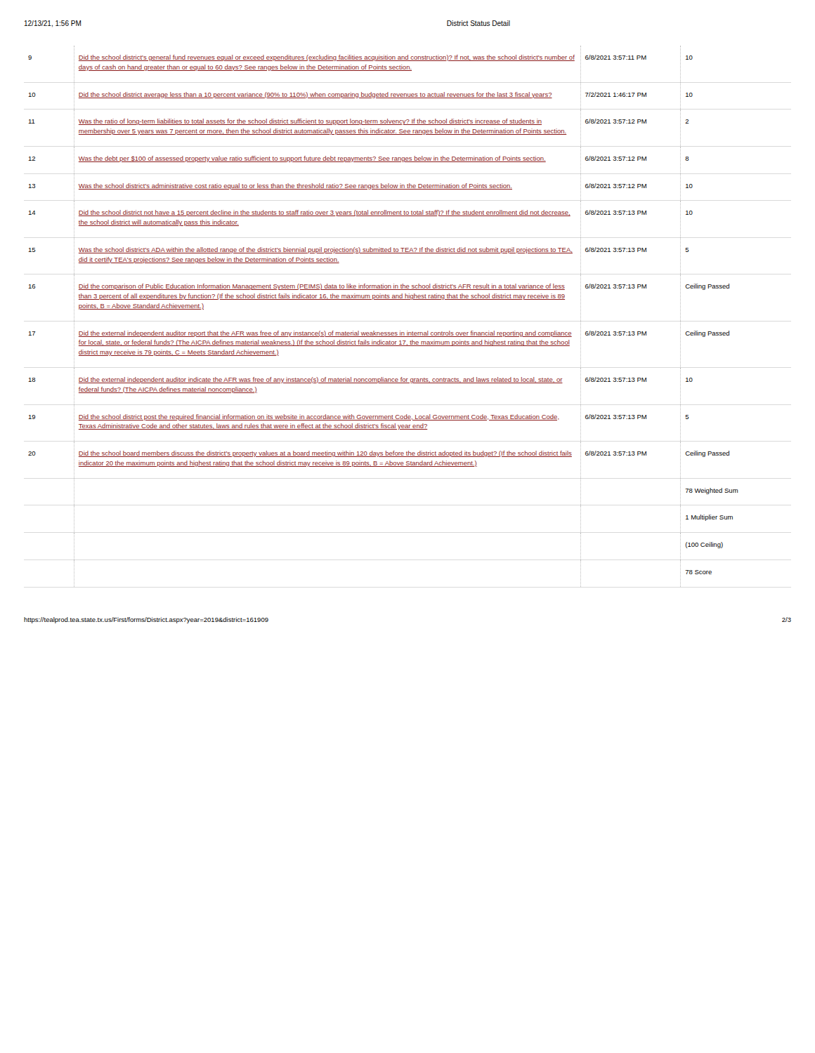12/13/21, 1:56 PM
District Status Detail
| 9 | Did the school district's general fund revenues equal or exceed expenditures (excluding facilities acquisition and construction)? If not, was the school district's number of days of cash on hand greater than or equal to 60 days? See ranges below in the Determination of Points section. | 6/8/2021 3:57:11 PM | 10 |
| 10 | Did the school district average less than a 10 percent variance (90% to 110%) when comparing budgeted revenues to actual revenues for the last 3 fiscal years? | 7/2/2021 1:46:17 PM | 10 |
| 11 | Was the ratio of long-term liabilities to total assets for the school district sufficient to support long-term solvency? If the school district's increase of students in membership over 5 years was 7 percent or more, then the school district automatically passes this indicator. See ranges below in the Determination of Points section. | 6/8/2021 3:57:12 PM | 2 |
| 12 | Was the debt per $100 of assessed property value ratio sufficient to support future debt repayments? See ranges below in the Determination of Points section. | 6/8/2021 3:57:12 PM | 8 |
| 13 | Was the school district's administrative cost ratio equal to or less than the threshold ratio? See ranges below in the Determination of Points section. | 6/8/2021 3:57:12 PM | 10 |
| 14 | Did the school district not have a 15 percent decline in the students to staff ratio over 3 years (total enrollment to total staff)? If the student enrollment did not decrease, the school district will automatically pass this indicator. | 6/8/2021 3:57:13 PM | 10 |
| 15 | Was the school district's ADA within the allotted range of the district's biennial pupil projection(s) submitted to TEA? If the district did not submit pupil projections to TEA, did it certify TEA's projections? See ranges below in the Determination of Points section. | 6/8/2021 3:57:13 PM | 5 |
| 16 | Did the comparison of Public Education Information Management System (PEIMS) data to like information in the school district's AFR result in a total variance of less than 3 percent of all expenditures by function? (If the school district fails indicator 16, the maximum points and highest rating that the school district may receive is 89 points, B = Above Standard Achievement.) | 6/8/2021 3:57:13 PM | Ceiling Passed |
| 17 | Did the external independent auditor report that the AFR was free of any instance(s) of material weaknesses in internal controls over financial reporting and compliance for local, state, or federal funds? (The AICPA defines material weakness.) (If the school district fails indicator 17, the maximum points and highest rating that the school district may receive is 79 points, C = Meets Standard Achievement.) | 6/8/2021 3:57:13 PM | Ceiling Passed |
| 18 | Did the external independent auditor indicate the AFR was free of any instance(s) of material noncompliance for grants, contracts, and laws related to local, state, or federal funds? (The AICPA defines material noncompliance.) | 6/8/2021 3:57:13 PM | 10 |
| 19 | Did the school district post the required financial information on its website in accordance with Government Code, Local Government Code, Texas Education Code, Texas Administrative Code and other statutes, laws and rules that were in effect at the school district's fiscal year end? | 6/8/2021 3:57:13 PM | 5 |
| 20 | Did the school board members discuss the district's property values at a board meeting within 120 days before the district adopted its budget? (If the school district fails indicator 20 the maximum points and highest rating that the school district may receive is 89 points, B = Above Standard Achievement.) | 6/8/2021 3:57:13 PM | Ceiling Passed |
| | | | 78 Weighted Sum |
| | | | 1 Multiplier Sum |
| | | | (100 Ceiling) |
| | | | 78 Score |
https://tealprod.tea.state.tx.us/First/forms/District.aspx?year=2019&district=161909
2/3